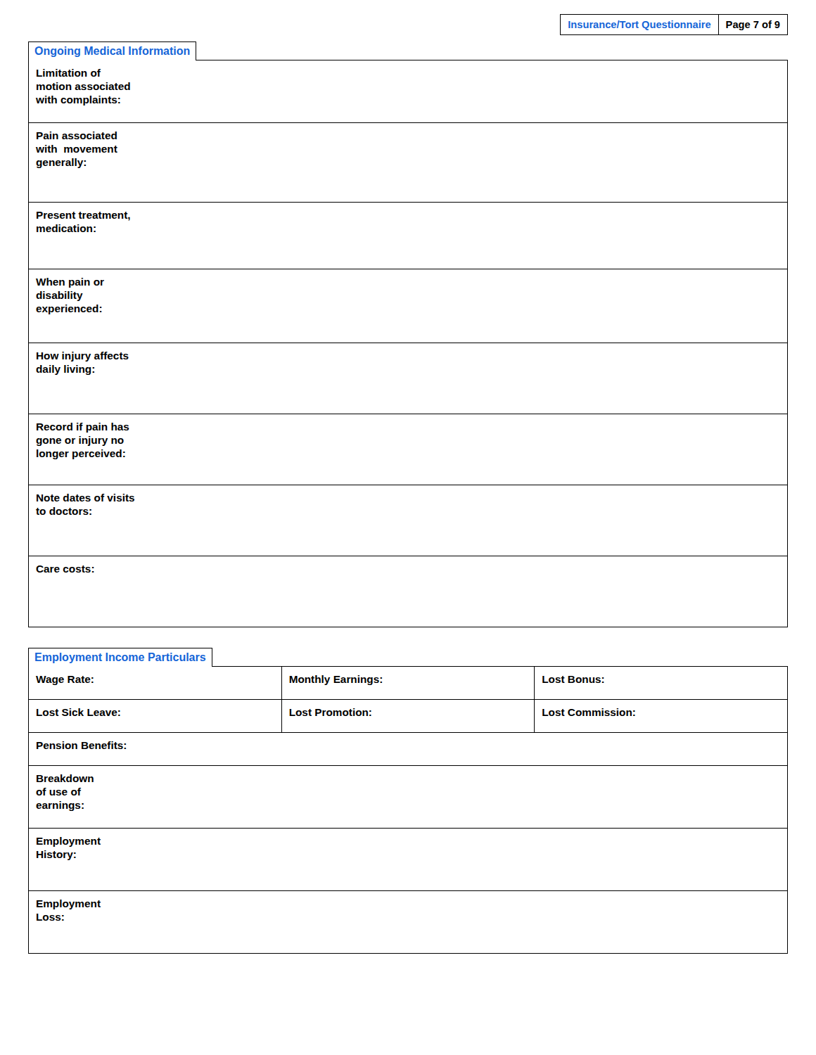Insurance/Tort Questionnaire
Page 7 of 9
Ongoing Medical Information
| Limitation of motion associated with complaints: |
| Pain associated with movement generally: |
| Present treatment, medication: |
| When pain or disability experienced: |
| How injury affects daily living: |
| Record if pain has gone or injury no longer perceived: |
| Note dates of visits to doctors: |
| Care costs: |
Employment Income Particulars
| Wage Rate: | Monthly Earnings: | Lost Bonus: |
| Lost Sick Leave: | Lost Promotion: | Lost Commission: |
| Pension Benefits: |
| Breakdown of use of earnings: |
| Employment History: |
| Employment Loss: |